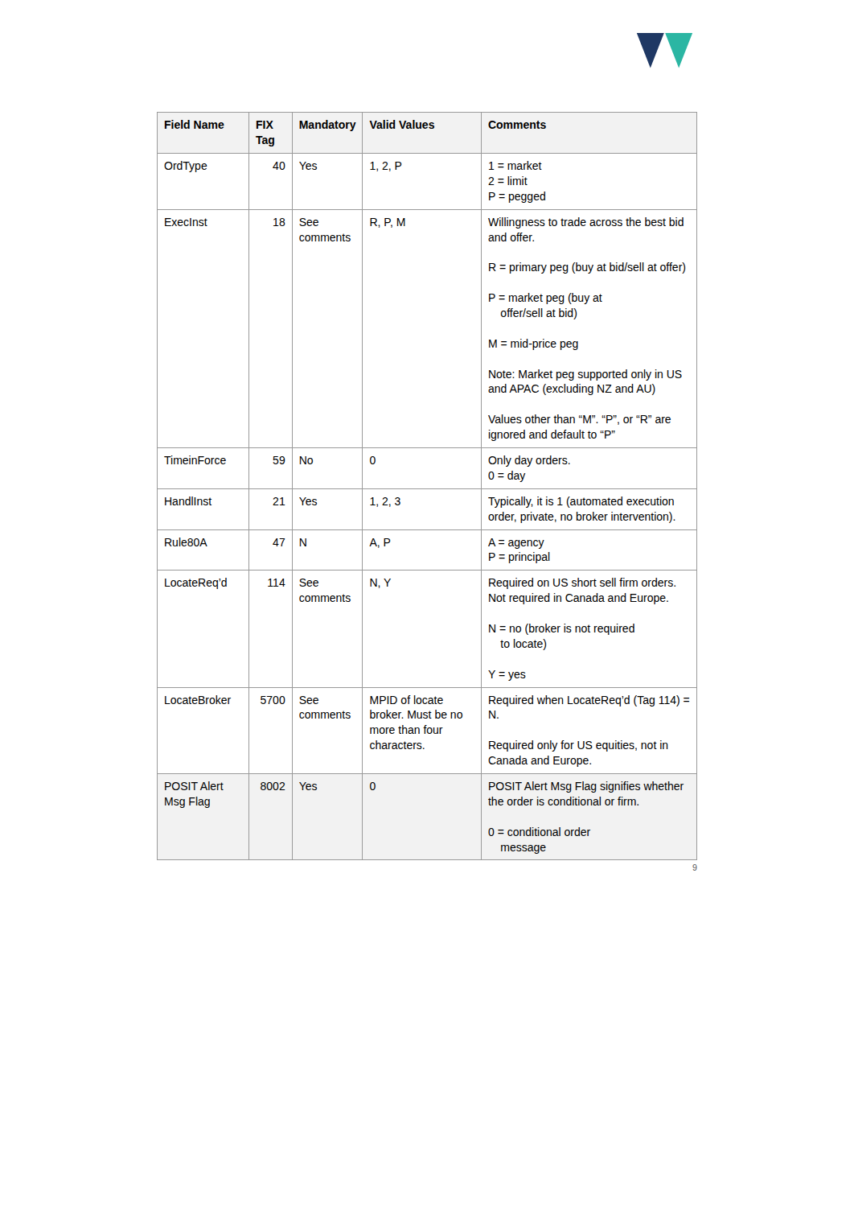| Field Name | FIX Tag | Mandatory | Valid Values | Comments |
| --- | --- | --- | --- | --- |
| OrdType | 40 | Yes | 1, 2, P | 1 = market 2 = limit P = pegged |
| ExecInst | 18 | See comments | R, P, M | Willingness to trade across the best bid and offer. R = primary peg (buy at bid/sell at offer) P = market peg (buy at offer/sell at bid) M = mid-price peg Note: Market peg supported only in US and APAC (excluding NZ and AU) Values other than “M”. “P”, or “R” are ignored and default to “P” |
| TimeinForce | 59 | No | 0 | Only day orders. 0 = day |
| HandlInst | 21 | Yes | 1, 2, 3 | Typically, it is 1 (automated execution order, private, no broker intervention). |
| Rule80A | 47 | N | A, P | A = agency P = principal |
| LocateReq’d | 114 | See comments | N, Y | Required on US short sell firm orders. Not required in Canada and Europe. N = no (broker is not required to locate) Y = yes |
| LocateBroker | 5700 | See comments | MPID of locate broker. Must be no more than four characters. | Required when LocateReq’d (Tag 114) = N. Required only for US equities, not in Canada and Europe. |
| POSIT Alert Msg Flag | 8002 | Yes | 0 | POSIT Alert Msg Flag signifies whether the order is conditional or firm. 0 = conditional order message |
9